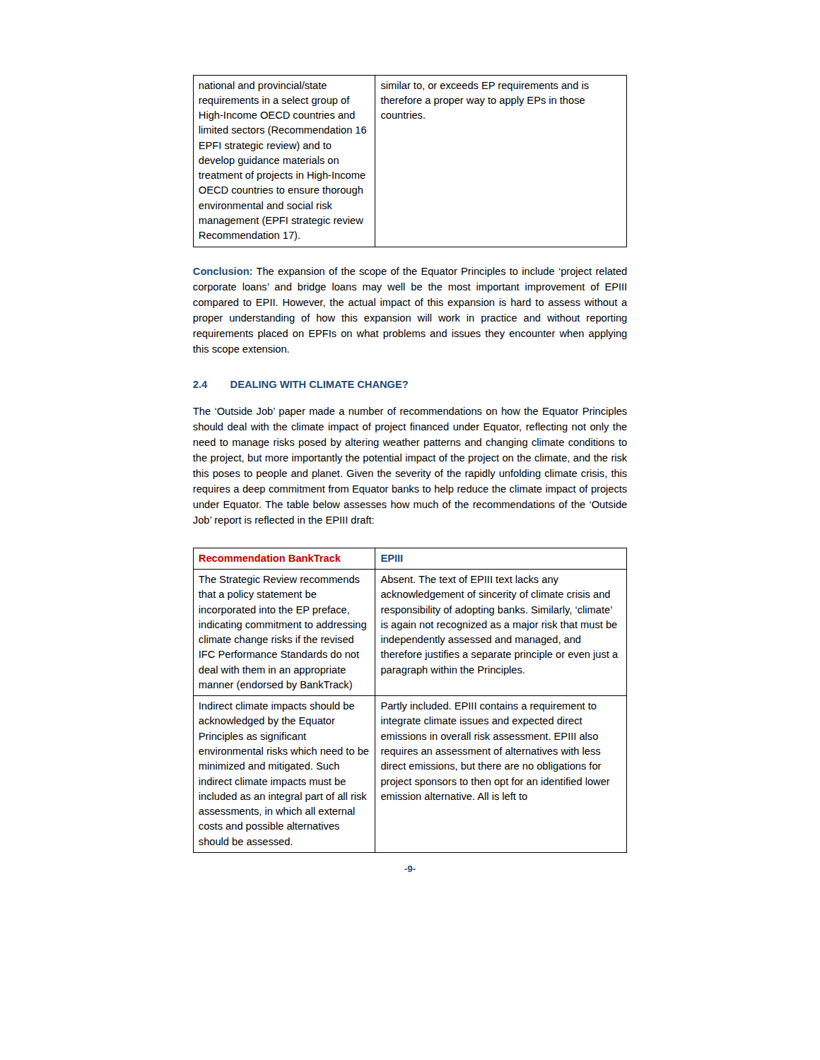| national and provincial/state requirements in a select group of High-Income OECD countries and limited sectors (Recommendation 16 EPFI strategic review) and to develop guidance materials on treatment of projects in High-Income OECD countries to ensure thorough environmental and social risk management (EPFI strategic review Recommendation 17). | similar to, or exceeds EP requirements and is therefore a proper way to apply EPs in those countries. |
Conclusion: The expansion of the scope of the Equator Principles to include ‘project related corporate loans’ and bridge loans may well be the most important improvement of EPIII compared to EPII. However, the actual impact of this expansion is hard to assess without a proper understanding of how this expansion will work in practice and without reporting requirements placed on EPFIs on what problems and issues they encounter when applying this scope extension.
2.4 DEALING WITH CLIMATE CHANGE?
The ‘Outside Job’ paper made a number of recommendations on how the Equator Principles should deal with the climate impact of project financed under Equator, reflecting not only the need to manage risks posed by altering weather patterns and changing climate conditions to the project, but more importantly the potential impact of the project on the climate, and the risk this poses to people and planet. Given the severity of the rapidly unfolding climate crisis, this requires a deep commitment from Equator banks to help reduce the climate impact of projects under Equator. The table below assesses how much of the recommendations of the ‘Outside Job’ report is reflected in the EPIII draft:
| Recommendation BankTrack | EPIII |
| The Strategic Review recommends that a policy statement be incorporated into the EP preface, indicating commitment to addressing climate change risks if the revised IFC Performance Standards do not deal with them in an appropriate manner (endorsed by BankTrack) | Absent. The text of EPIII text lacks any acknowledgement of sincerity of climate crisis and responsibility of adopting banks. Similarly, ‘climate’ is again not recognized as a major risk that must be independently assessed and managed, and therefore justifies a separate principle or even just a paragraph within the Principles. |
| Indirect climate impacts should be acknowledged by the Equator Principles as significant environmental risks which need to be minimized and mitigated. Such indirect climate impacts must be included as an integral part of all risk assessments, in which all external costs and possible alternatives should be assessed. | Partly included. EPIII contains a requirement to integrate climate issues and expected direct emissions in overall risk assessment. EPIII also requires an assessment of alternatives with less direct emissions, but there are no obligations for project sponsors to then opt for an identified lower emission alternative. All is left to |
-9-